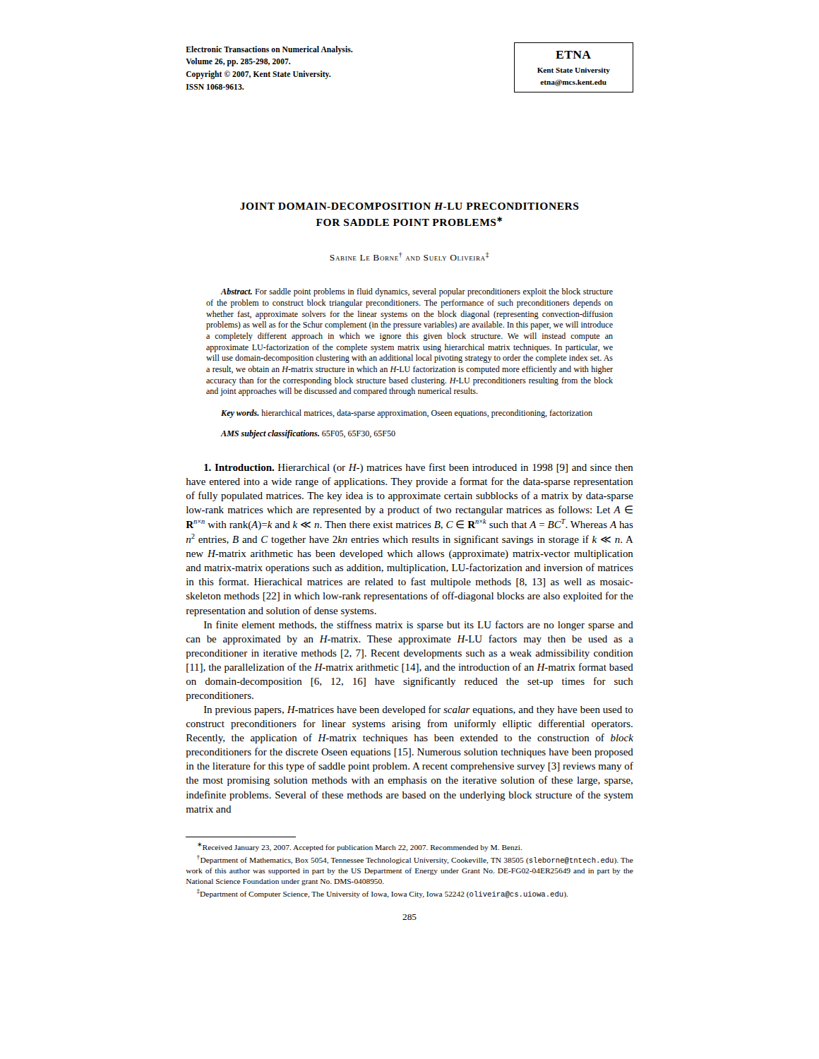Electronic Transactions on Numerical Analysis.
Volume 26, pp. 285-298, 2007.
Copyright © 2007, Kent State University.
ISSN 1068-9613.
ETNA Kent State University
etna@mcs.kent.edu
Joint Domain-Decomposition H-LU Preconditioners
for Saddle Point Problems∗
Sabine Le Borne† and Suely Oliveira‡
Abstract. For saddle point problems in fluid dynamics, several popular preconditioners exploit the block structure of the problem to construct block triangular preconditioners. The performance of such preconditioners depends on whether fast, approximate solvers for the linear systems on the block diagonal (representing convection-diffusion problems) as well as for the Schur complement (in the pressure variables) are available. In this paper, we will introduce a completely different approach in which we ignore this given block structure. We will instead compute an approximate LU-factorization of the complete system matrix using hierarchical matrix techniques. In particular, we will use domain-decomposition clustering with an additional local pivoting strategy to order the complete index set. As a result, we obtain an H-matrix structure in which an H-LU factorization is computed more efficiently and with higher accuracy than for the corresponding block structure based clustering. H-LU preconditioners resulting from the block and joint approaches will be discussed and compared through numerical results.
Key words. hierarchical matrices, data-sparse approximation, Oseen equations, preconditioning, factorization
AMS subject classifications. 65F05, 65F30, 65F50
1. Introduction. Hierarchical (or H-) matrices have first been introduced in 1998 [9] and since then have entered into a wide range of applications. They provide a format for the data-sparse representation of fully populated matrices. The key idea is to approximate certain subblocks of a matrix by data-sparse low-rank matrices which are represented by a product of two rectangular matrices as follows: Let A ∈ Rn×n with rank(A)=k and k ≪ n. Then there exist matrices B, C ∈ Rn×k such that A = BCT. Whereas A has n2 entries, B and C together have 2kn entries which results in significant savings in storage if k ≪ n. A new H-matrix arithmetic has been developed which allows (approximate) matrix-vector multiplication and matrix-matrix operations such as addition, multiplication, LU-factorization and inversion of matrices in this format. Hierachical matrices are related to fast multipole methods [8, 13] as well as mosaic-skeleton methods [22] in which low-rank representations of off-diagonal blocks are also exploited for the representation and solution of dense systems.
In finite element methods, the stiffness matrix is sparse but its LU factors are no longer sparse and can be approximated by an H-matrix. These approximate H-LU factors may then be used as a preconditioner in iterative methods [2, 7]. Recent developments such as a weak admissibility condition [11], the parallelization of the H-matrix arithmetic [14], and the introduction of an H-matrix format based on domain-decomposition [6, 12, 16] have significantly reduced the set-up times for such preconditioners.
In previous papers, H-matrices have been developed for scalar equations, and they have been used to construct preconditioners for linear systems arising from uniformly elliptic differential operators. Recently, the application of H-matrix techniques has been extended to the construction of block preconditioners for the discrete Oseen equations [15]. Numerous solution techniques have been proposed in the literature for this type of saddle point problem. A recent comprehensive survey [3] reviews many of the most promising solution methods with an emphasis on the iterative solution of these large, sparse, indefinite problems. Several of these methods are based on the underlying block structure of the system matrix and
∗Received January 23, 2007. Accepted for publication March 22, 2007. Recommended by M. Benzi.
†Department of Mathematics, Box 5054, Tennessee Technological University, Cookeville, TN 38505 (sleborne@tntech.edu). The work of this author was supported in part by the US Department of Energy under Grant No. DE-FG02-04ER25649 and in part by the National Science Foundation under grant No. DMS-0408950.
‡Department of Computer Science, The University of Iowa, Iowa City, Iowa 52242 (oliveira@cs.uiowa.edu).
285